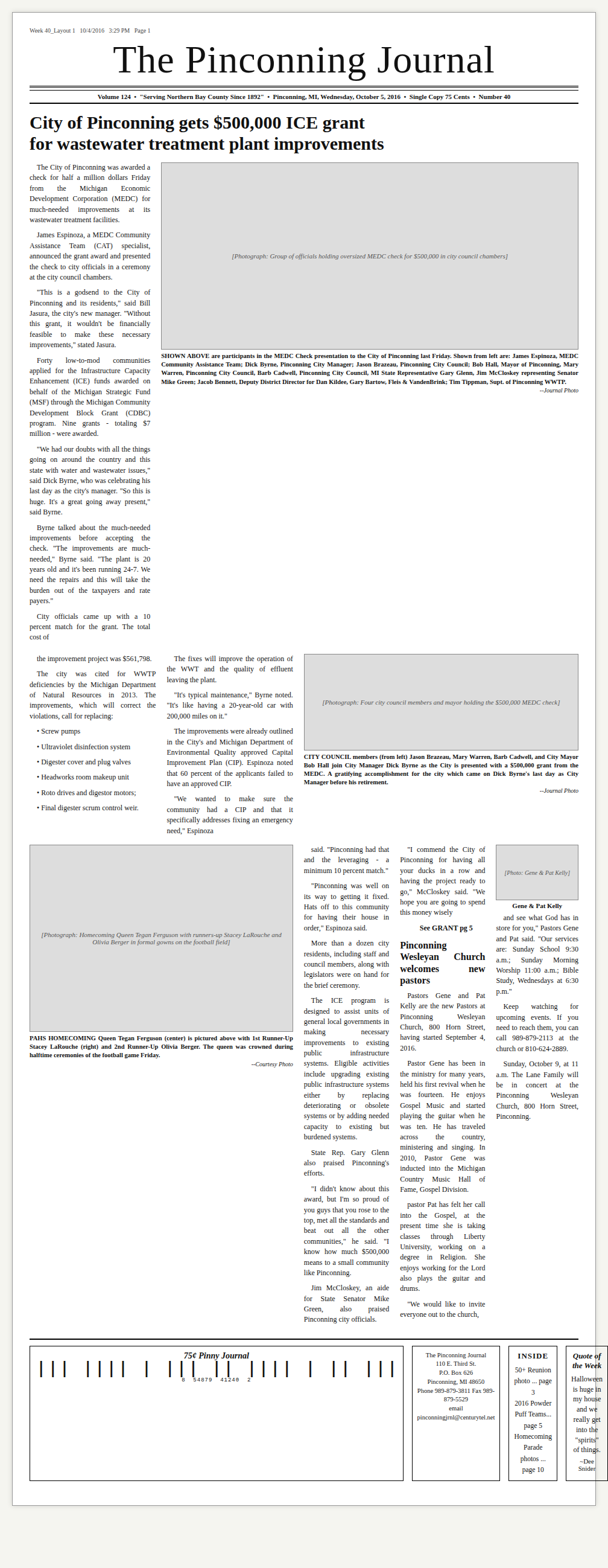Week 40_Layout 1 10/4/2016 3:29 PM Page 1
The Pinconning Journal
Volume 124 • "Serving Northern Bay County Since 1892" • Pinconning, MI, Wednesday, October 5, 2016 • Single Copy 75 Cents • Number 40
City of Pinconning gets $500,000 ICE grant
for wastewater treatment plant improvements
The City of Pinconning was awarded a check for half a million dollars Friday from the Michigan Economic Development Corporation (MEDC) for much-needed improvements at its wastewater treatment facilities.
James Espinoza, a MEDC Community Assistance Team (CAT) specialist, announced the grant award and presented the check to city officials in a ceremony at the city council chambers.
"This is a godsend to the City of Pinconning and its residents," said Bill Jasura, the city's new manager. "Without this grant, it wouldn't be financially feasible to make these necessary improvements," stated Jasura.
Forty low-to-mod communities applied for the Infrastructure Capacity Enhancement (ICE) funds awarded on behalf of the Michigan Strategic Fund (MSF) through the Michigan Community Development Block Grant (CDBC) program. Nine grants - totaling $7 million - were awarded.
"We had our doubts with all the things going on around the country and this state with water and wastewater issues," said Dick Byrne, who was celebrating his last day as the city's manager. "So this is huge. It's a great going away present," said Byrne.
Byrne talked about the much-needed improvements before accepting the check. "The improvements are much-needed," Byrne said. "The plant is 20 years old and it's been running 24-7. We need the repairs and this will take the burden out of the taxpayers and rate payers."
City officials came up with a 10 percent match for the grant. The total cost of
[Photograph: Group of officials holding oversized MEDC check for $500,000 in city council chambers]
SHOWN ABOVE are participants in the MEDC Check presentation to the City of Pinconning last Friday. Shown from left are: James Espinoza, MEDC Community Assistance Team; Dick Byrne, Pinconning City Manager; Jason Brazeau, Pinconning City Council; Bob Hall, Mayor of Pinconning, Mary Warren, Pinconning City Council, Barb Cadwell, Pinconning City Council, MI State Representative Gary Glenn, Jim McCloskey representing Senator Mike Green; Jacob Bennett, Deputy District Director for Dan Kildee, Gary Bartow, Fleis & VandenBrink; Tim Tippman, Supt. of Pinconning WWTP. --Journal Photo
the improvement project was $561,798.
The city was cited for WWTP deficiencies by the Michigan Department of Natural Resources in 2013. The improvements, which will correct the violations, call for replacing:
• Screw pumps
• Ultraviolet disinfection system
• Digester cover and plug valves
• Headworks room makeup unit
• Roto drives and digestor motors;
• Final digester scrum control weir.
The fixes will improve the operation of the WWT and the quality of effluent leaving the plant.
"It's typical maintenance," Byrne noted. "It's like having a 20-year-old car with 200,000 miles on it."
The improvements were already outlined in the City's and Michigan Department of Environmental Quality approved Capital Improvement Plan (CIP). Espinoza noted that 60 percent of the applicants failed to have an approved CIP.
"We wanted to make sure the community had a CIP and that it specifically addresses fixing an emergency need," Espinoza
[Photograph: Four city council members and mayor holding the $500,000 MEDC check]
CITY COUNCIL members (from left) Jason Brazeau, Mary Warren, Barb Cadwell, and City Mayor Bob Hall join City Manager Dick Byrne as the City is presented with a $500,000 grant from the MEDC. A gratifying accomplishment for the city which came on Dick Byrne's last day as City Manager before his retirement. --Journal Photo
[Photograph: Homecoming Queen Tegan Ferguson with runners-up Stacey LaRouche and Olivia Berger in formal gowns on the football field]
PAHS HOMECOMING Queen Tegan Ferguson (center) is pictured above with 1st Runner-Up Stacey LaRouche (right) and 2nd Runner-Up Olivia Berger. The queen was crowned during halftime ceremonies of the football game Friday. --Courtesy Photo
said. "Pinconning had that and the leveraging - a minimum 10 percent match."
"Pinconning was well on its way to getting it fixed. Hats off to this community for having their house in order," Espinoza said.
More than a dozen city residents, including staff and council members, along with legislators were on hand for the brief ceremony.
The ICE program is designed to assist units of general local governments in making necessary improvements to existing public infrastructure systems. Eligible activities include upgrading existing public infrastructure systems either by replacing deteriorating or obsolete systems or by adding needed capacity to existing but burdened systems.
State Rep. Gary Glenn also praised Pinconning's efforts.
"I didn't know about this award, but I'm so proud of you guys that you rose to the top, met all the standards and beat out all the other communities," he said. "I know how much $500,000 means to a small community like Pinconning.
Jim McCloskey, an aide for State Senator Mike Green, also praised Pinconning city officials.
"I commend the City of Pinconning for having all your ducks in a row and having the project ready to go," McCloskey said. "We hope you are going to spend this money wisely
See GRANT pg 5
Pinconning Wesleyan Church welcomes new pastors
Pastors Gene and Pat Kelly are the new Pastors at Pinconning Wesleyan Church, 800 Horn Street, having started September 4, 2016.
Pastor Gene has been in the ministry for many years, held his first revival when he was fourteen. He enjoys Gospel Music and started playing the guitar when he was ten. He has traveled across the country, ministering and singing. In 2010, Pastor Gene was inducted into the Michigan Country Music Hall of Fame, Gospel Division.
pastor Pat has felt her call into the Gospel, at the present time she is taking classes through Liberty University, working on a degree in Religion. She enjoys working for the Lord also plays the guitar and drums.
"We would like to invite everyone out to the church,
[Photo: Gene & Pat Kelly]
Gene & Pat Kelly
and see what God has in store for you," Pastors Gene and Pat said. "Our services are: Sunday School 9:30 a.m.; Sunday Morning Worship 11:00 a.m.; Bible Study, Wednesdays at 6:30 p.m."
Keep watching for upcoming events. If you need to reach them, you can call 989-879-2113 at the church or 810-624-2889.
Sunday, October 9, at 11 a.m. The Lane Family will be in concert at the Pinconning Wesleyan Church, 800 Horn Street, Pinconning.
75¢ Pinny Journal
||| |||| | ||| || |||| | || |||
8 54879 41240 2
The Pinconning Journal
110 E. Third St.
P.O. Box 626
Pinconning, MI 48650
Phone 989-879-3811 Fax 989-879-5529
email
pinconningjrnl@centurytel.net
INSIDE
50+ Reunion photo ... page 3
2016 Powder Puff Teams... page 5
Homecoming Parade photos ... page 10
Quote of the Week
Halloween is huge in my house and we really get into the "spirits" of things.
~Dee Snider